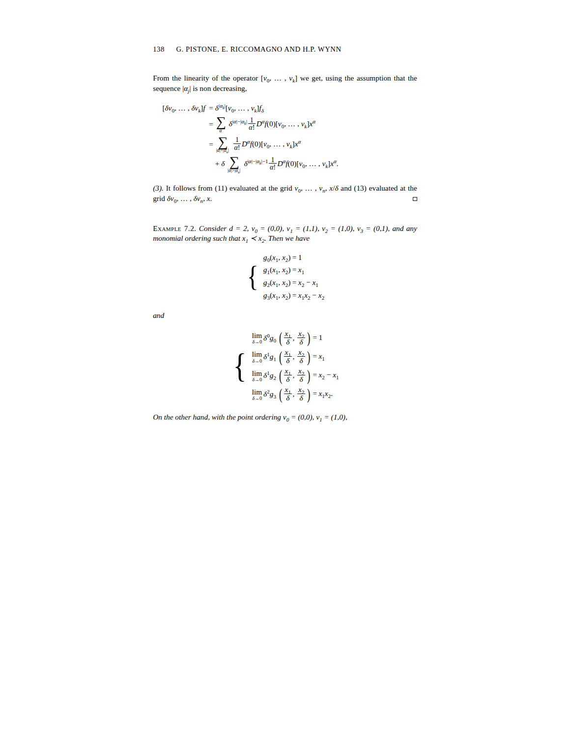138 G. PISTONE, E. RICCOMAGNO AND H.P. WYNN
From the linearity of the operator [v0, … , vk] we get, using the assumption that the sequence |αj| is non decreasing,
| [ δv 0 , … , δv k ] f | = | δ / α k / [ v 0 , … , v k ] f δ |
| | = | ∑ α δ / α /−/ α k / 1 α ! D α f (0)[ v 0 , … , v k ] x α |
| | = | ∑ / α /=/ α k / 1 α ! D α f (0)[ v 0 , … , v k ] x α |
| | | + δ ∑ / α />/ α k / δ / α /−/ α k /−1 1 α ! D α f (0)[ v 0 , … , v k ] x α . |
(3). It follows from (11) evaluated at the grid v0, … , vn, x/δ and (13) evaluated at the grid δv0, … , δvn, x.
Example 7.2. Consider d = 2, v0 = (0,0), v1 = (1,1), v2 = (1,0), v3 = (0,1), and any monomial ordering such that x1 ≺ x2. Then we have
{
| g 0 ( x 1 , x 2 ) | = | 1 |
| g 1 ( x 1 , x 2 ) | = | x 1 |
| g 2 ( x 1 , x 2 ) | = | x 2 − x 1 |
| g 3 ( x 1 , x 2 ) | = | x 1 x 2 − x 2 |
and
{
| lim δ →0 δ 0 g 0 ( x 1 δ , x 2 δ ) | = | 1 |
| lim δ →0 δ 1 g 1 ( x 1 δ , x 2 δ ) | = | x 1 |
| lim δ →0 δ 1 g 2 ( x 1 δ , x 2 δ ) | = | x 2 − x 1 |
| lim δ →0 δ 2 g 3 ( x 1 δ , x 2 δ ) | = | x 1 x 2 . |
On the other hand, with the point ordering v0 = (0,0), v1 = (1,0),